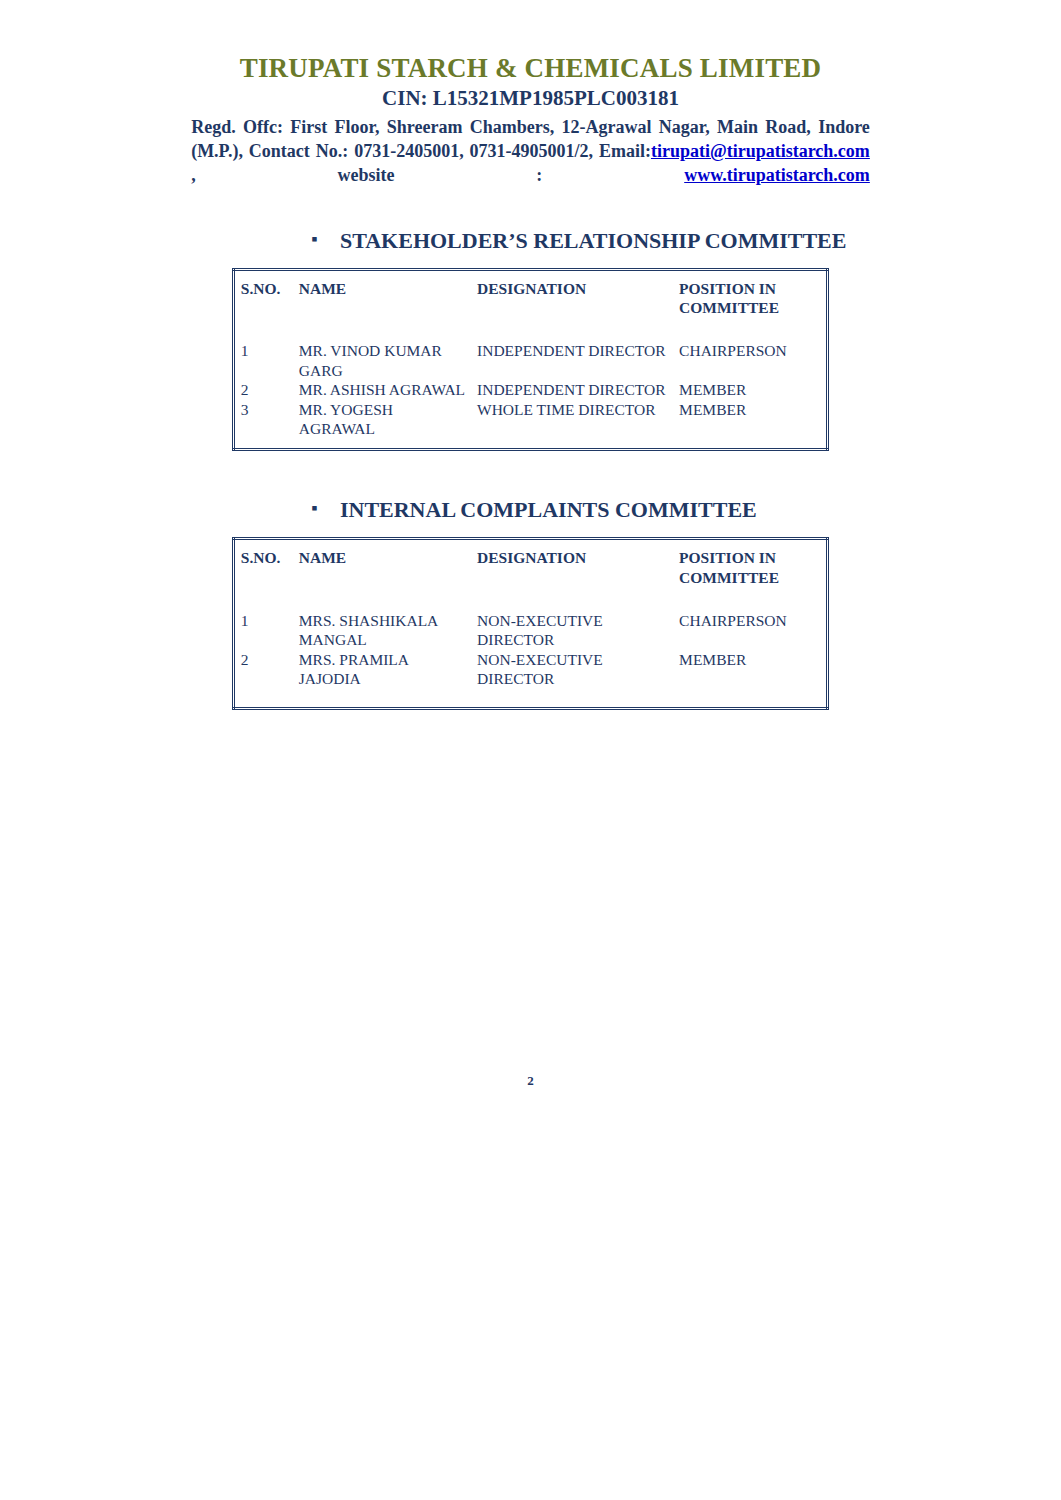TIRUPATI STARCH & CHEMICALS LIMITED
CIN: L15321MP1985PLC003181
Regd. Offc: First Floor, Shreeram Chambers, 12-Agrawal Nagar, Main Road, Indore (M.P.), Contact No.: 0731-2405001, 0731-4905001/2, Email:tirupati@tirupatistarch.com , website : www.tirupatistarch.com
STAKEHOLDER’S RELATIONSHIP COMMITTEE
| S.NO. | NAME | DESIGNATION | POSITION IN COMMITTEE |
| --- | --- | --- | --- |
| 1 | MR. VINOD KUMAR GARG | INDEPENDENT DIRECTOR | CHAIRPERSON |
| 2 | MR. ASHISH AGRAWAL | INDEPENDENT DIRECTOR | MEMBER |
| 3 | MR. YOGESH AGRAWAL | WHOLE TIME DIRECTOR | MEMBER |
INTERNAL COMPLAINTS COMMITTEE
| S.NO. | NAME | DESIGNATION | POSITION IN COMMITTEE |
| --- | --- | --- | --- |
| 1 | MRS. SHASHIKALA MANGAL | NON-EXECUTIVE DIRECTOR | CHAIRPERSON |
| 2 | MRS. PRAMILA JAJODIA | NON-EXECUTIVE DIRECTOR | MEMBER |
2